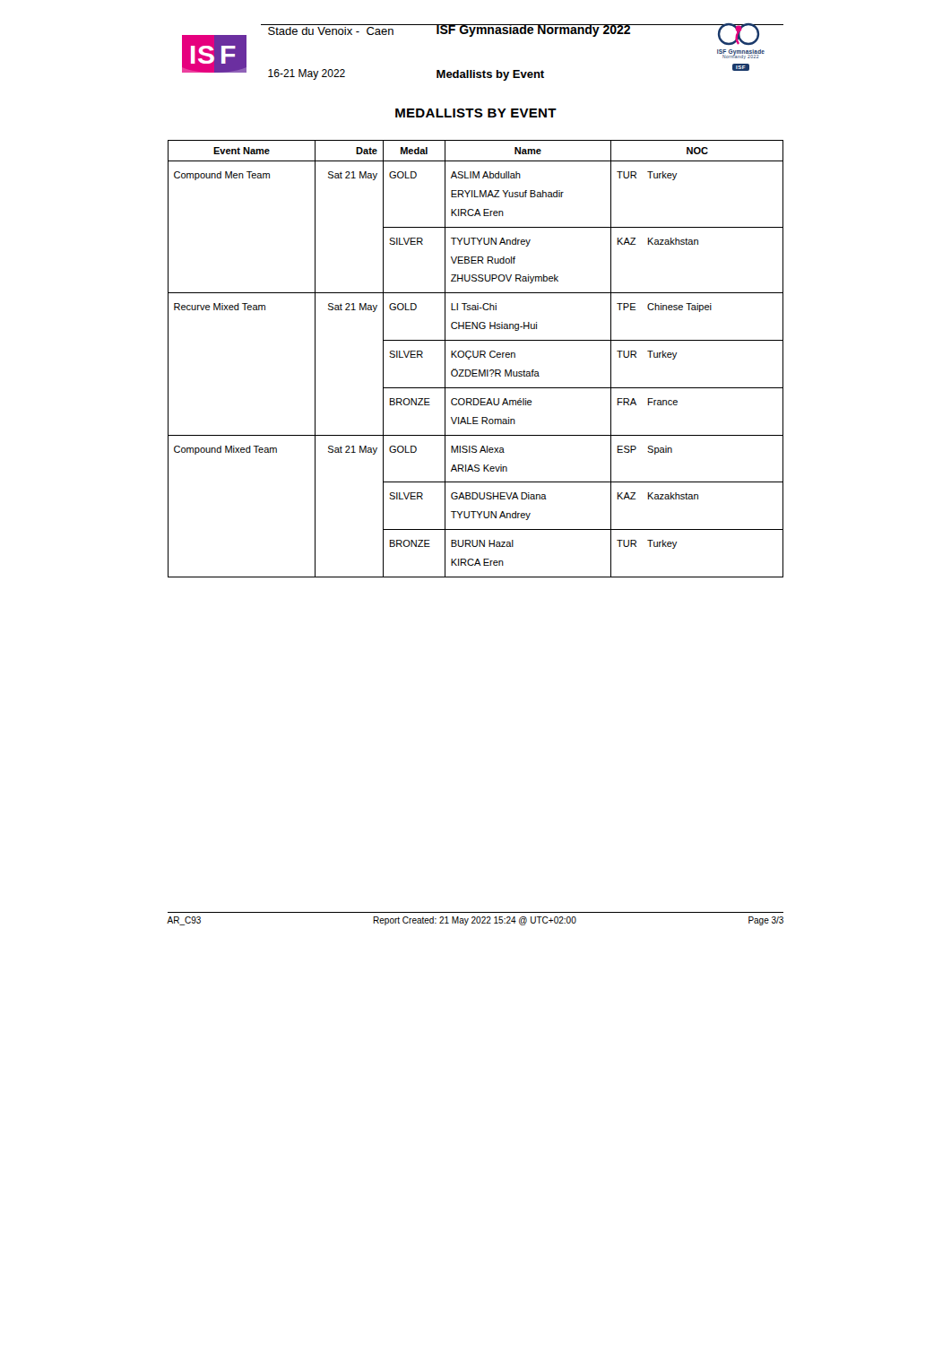ISF I S F
Stade du Venoix - Caen
ISF Gymnasiade Normandy 2022
16-21 May 2022
Medallists by Event
Gymnasiade emblem
ISF GymnasiadeNormandy 2022
ISF
MEDALLISTS BY EVENT
| Event Name | Date | Medal | Name | NOC |
| --- | --- | --- | --- | --- |
| Compound Men Team | Sat 21 May | GOLD | ASLIM Abdullah ERYILMAZ Yusuf Bahadir KIRCA Eren | TUR Turkey |
| SILVER | TYUTYUN Andrey VEBER Rudolf ZHUSSUPOV Raiymbek | KAZ Kazakhstan |
| Recurve Mixed Team | Sat 21 May | GOLD | LI Tsai-Chi CHENG Hsiang-Hui | TPE Chinese Taipei |
| SILVER | KOÇUR Ceren ÖZDEMI?R Mustafa | TUR Turkey |
| BRONZE | CORDEAU Amélie VIALE Romain | FRA France |
| Compound Mixed Team | Sat 21 May | GOLD | MISIS Alexa ARIAS Kevin | ESP Spain |
| SILVER | GABDUSHEVA Diana TYUTYUN Andrey | KAZ Kazakhstan |
| BRONZE | BURUN Hazal KIRCA Eren | TUR Turkey |
AR_C93
Report Created: 21 May 2022 15:24 @ UTC+02:00
Page 3/3